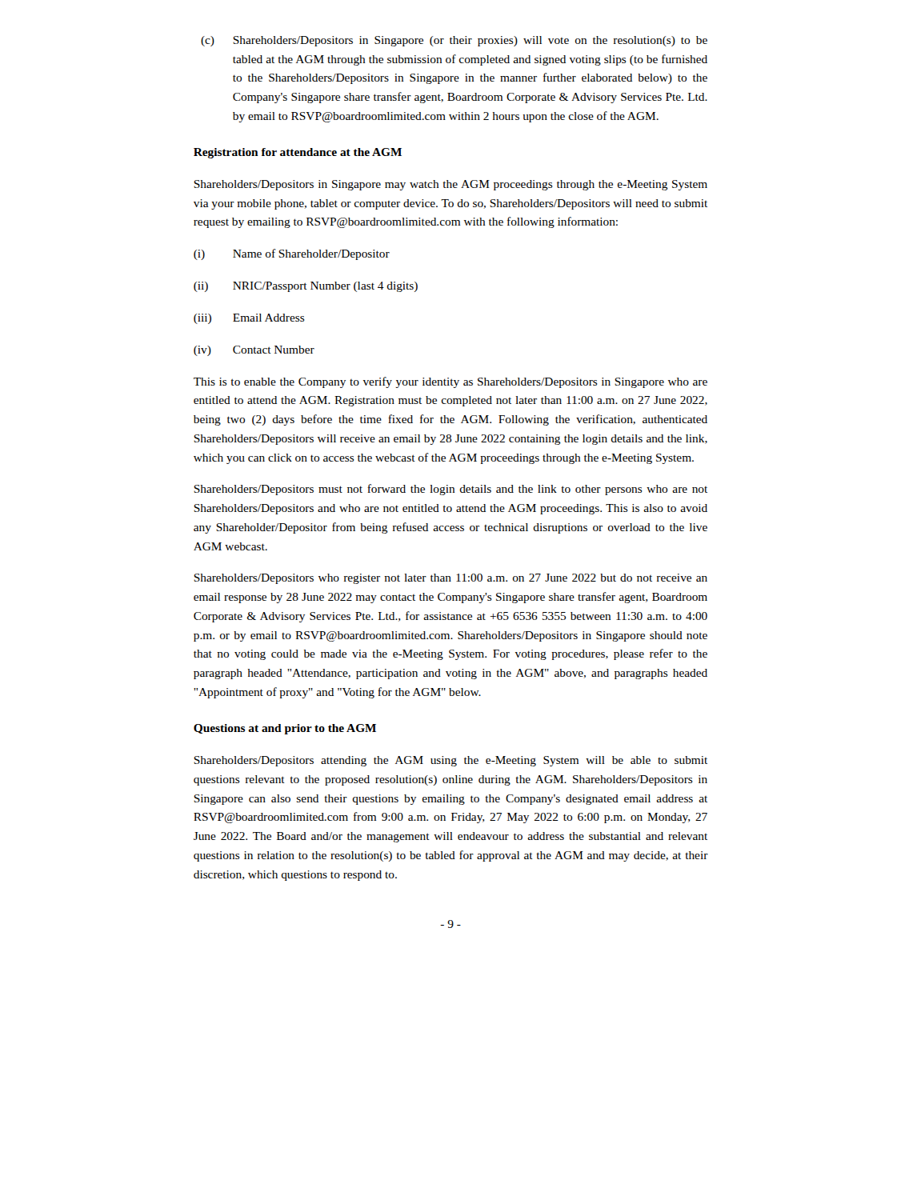(c)
Shareholders/Depositors in Singapore (or their proxies) will vote on the resolution(s) to be tabled at the AGM through the submission of completed and signed voting slips (to be furnished to the Shareholders/Depositors in Singapore in the manner further elaborated below) to the Company's Singapore share transfer agent, Boardroom Corporate & Advisory Services Pte. Ltd. by email to RSVP@boardroomlimited.com within 2 hours upon the close of the AGM.
Registration for attendance at the AGM
Shareholders/Depositors in Singapore may watch the AGM proceedings through the e-Meeting System via your mobile phone, tablet or computer device. To do so, Shareholders/Depositors will need to submit request by emailing to RSVP@boardroomlimited.com with the following information:
(i)
Name of Shareholder/Depositor
(ii)
NRIC/Passport Number (last 4 digits)
(iii)
Email Address
(iv)
Contact Number
This is to enable the Company to verify your identity as Shareholders/Depositors in Singapore who are entitled to attend the AGM. Registration must be completed not later than 11:00 a.m. on 27 June 2022, being two (2) days before the time fixed for the AGM. Following the verification, authenticated Shareholders/Depositors will receive an email by 28 June 2022 containing the login details and the link, which you can click on to access the webcast of the AGM proceedings through the e-Meeting System.
Shareholders/Depositors must not forward the login details and the link to other persons who are not Shareholders/Depositors and who are not entitled to attend the AGM proceedings. This is also to avoid any Shareholder/Depositor from being refused access or technical disruptions or overload to the live AGM webcast.
Shareholders/Depositors who register not later than 11:00 a.m. on 27 June 2022 but do not receive an email response by 28 June 2022 may contact the Company's Singapore share transfer agent, Boardroom Corporate & Advisory Services Pte. Ltd., for assistance at +65 6536 5355 between 11:30 a.m. to 4:00 p.m. or by email to RSVP@boardroomlimited.com. Shareholders/Depositors in Singapore should note that no voting could be made via the e-Meeting System. For voting procedures, please refer to the paragraph headed "Attendance, participation and voting in the AGM" above, and paragraphs headed "Appointment of proxy" and "Voting for the AGM" below.
Questions at and prior to the AGM
Shareholders/Depositors attending the AGM using the e-Meeting System will be able to submit questions relevant to the proposed resolution(s) online during the AGM. Shareholders/Depositors in Singapore can also send their questions by emailing to the Company's designated email address at RSVP@boardroomlimited.com from 9:00 a.m. on Friday, 27 May 2022 to 6:00 p.m. on Monday, 27 June 2022. The Board and/or the management will endeavour to address the substantial and relevant questions in relation to the resolution(s) to be tabled for approval at the AGM and may decide, at their discretion, which questions to respond to.
- 9 -